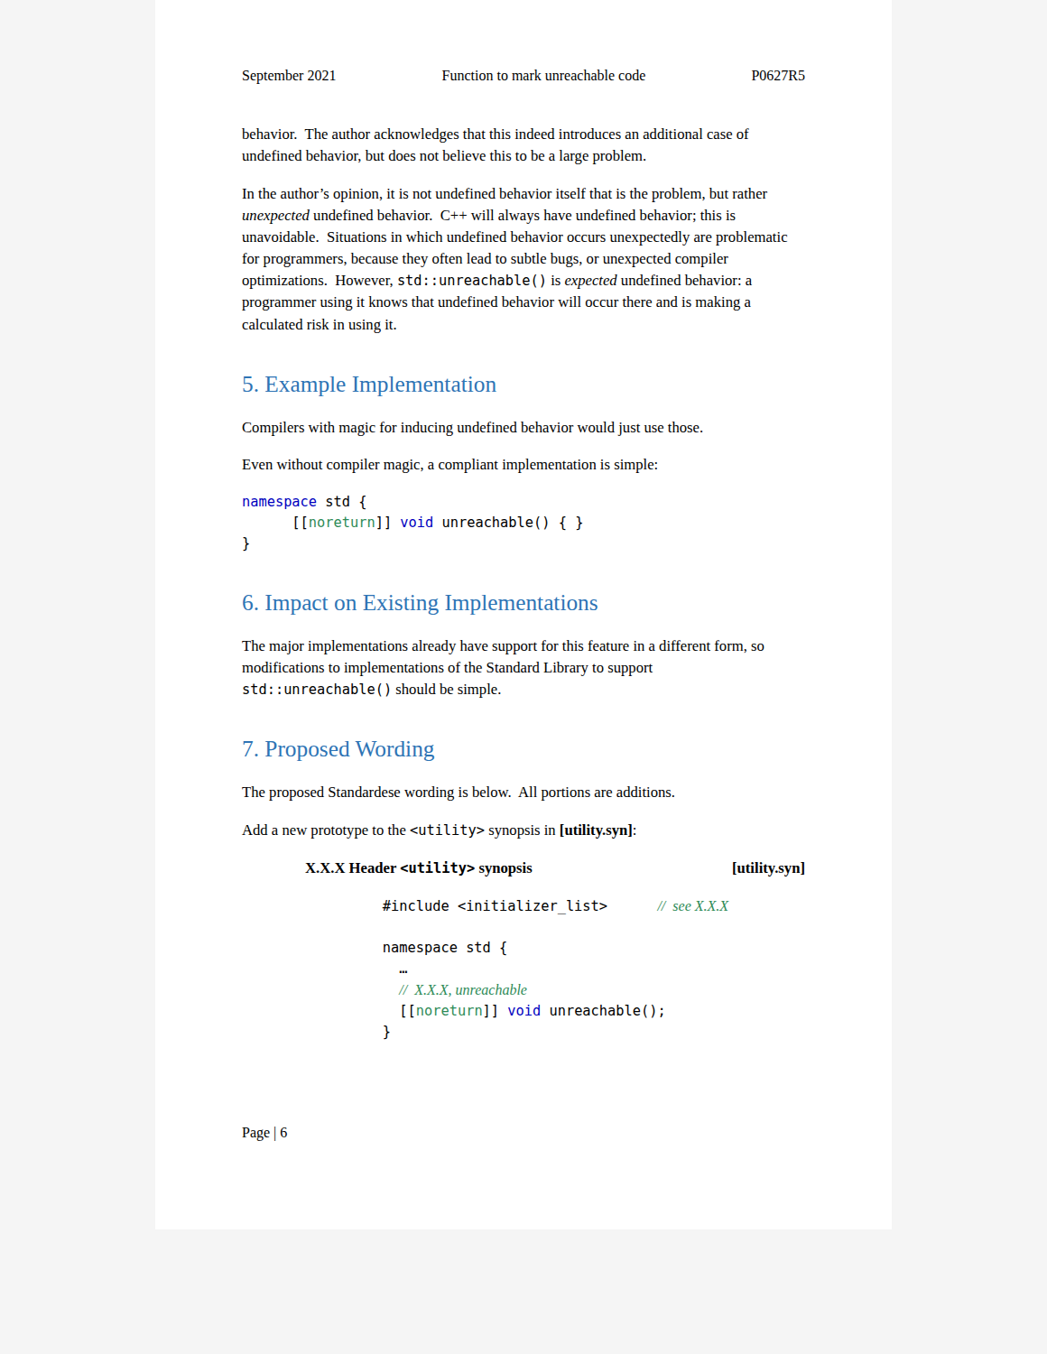September 2021
Function to mark unreachable code
P0627R5
behavior. The author acknowledges that this indeed introduces an additional case of undefined behavior, but does not believe this to be a large problem.
In the author’s opinion, it is not undefined behavior itself that is the problem, but rather unexpected undefined behavior. C++ will always have undefined behavior; this is unavoidable. Situations in which undefined behavior occurs unexpectedly are problematic for programmers, because they often lead to subtle bugs, or unexpected compiler optimizations. However, std::unreachable() is expected undefined behavior: a programmer using it knows that undefined behavior will occur there and is making a calculated risk in using it.
5. Example Implementation
Compilers with magic for inducing undefined behavior would just use those.
Even without compiler magic, a compliant implementation is simple:
namespace std {
      [[noreturn]] void unreachable() { }
}
6. Impact on Existing Implementations
The major implementations already have support for this feature in a different form, so modifications to implementations of the Standard Library to support std::unreachable() should be simple.
7. Proposed Wording
The proposed Standardese wording is below. All portions are additions.
Add a new prototype to the <utility> synopsis in [utility.syn]:
X.X.X Header <utility> synopsis [utility.syn]
#include <initializer_list>      //  see X.X.X

namespace std {
  …
  //  X.X.X, unreachable
  [[noreturn]] void unreachable();
}
Page | 6